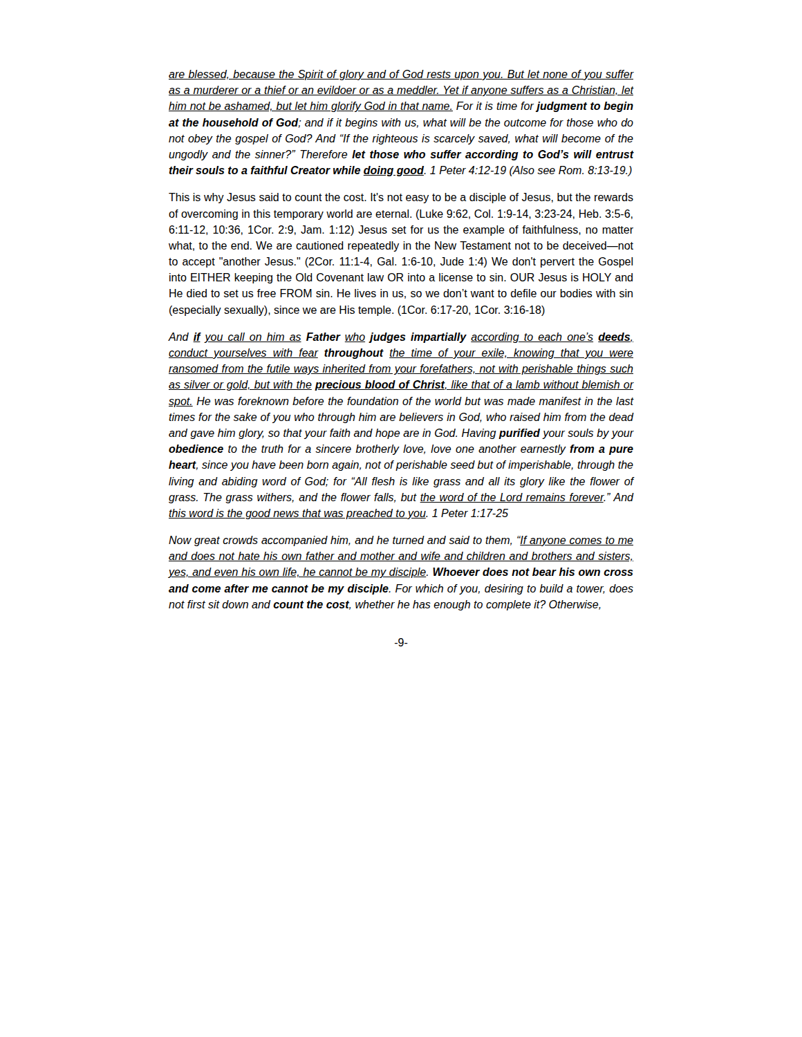are blessed, because the Spirit of glory and of God rests upon you. But let none of you suffer as a murderer or a thief or an evildoer or as a meddler. Yet if anyone suffers as a Christian, let him not be ashamed, but let him glorify God in that name. For it is time for judgment to begin at the household of God; and if it begins with us, what will be the outcome for those who do not obey the gospel of God? And “If the righteous is scarcely saved, what will become of the ungodly and the sinner?” Therefore let those who suffer according to God’s will entrust their souls to a faithful Creator while doing good. 1 Peter 4:12-19 (Also see Rom. 8:13-19.)
This is why Jesus said to count the cost. It's not easy to be a disciple of Jesus, but the rewards of overcoming in this temporary world are eternal. (Luke 9:62, Col. 1:9-14, 3:23-24, Heb. 3:5-6, 6:11-12, 10:36, 1Cor. 2:9, Jam. 1:12) Jesus set for us the example of faithfulness, no matter what, to the end. We are cautioned repeatedly in the New Testament not to be deceived—not to accept "another Jesus." (2Cor. 11:1-4, Gal. 1:6-10, Jude 1:4) We don't pervert the Gospel into EITHER keeping the Old Covenant law OR into a license to sin. OUR Jesus is HOLY and He died to set us free FROM sin. He lives in us, so we don’t want to defile our bodies with sin (especially sexually), since we are His temple. (1Cor. 6:17-20, 1Cor. 3:16-18)
And if you call on him as Father who judges impartially according to each one’s deeds, conduct yourselves with fear throughout the time of your exile, knowing that you were ransomed from the futile ways inherited from your forefathers, not with perishable things such as silver or gold, but with the precious blood of Christ, like that of a lamb without blemish or spot. He was foreknown before the foundation of the world but was made manifest in the last times for the sake of you who through him are believers in God, who raised him from the dead and gave him glory, so that your faith and hope are in God. Having purified your souls by your obedience to the truth for a sincere brotherly love, love one another earnestly from a pure heart, since you have been born again, not of perishable seed but of imperishable, through the living and abiding word of God; for “All flesh is like grass and all its glory like the flower of grass. The grass withers, and the flower falls, but the word of the Lord remains forever.” And this word is the good news that was preached to you. 1 Peter 1:17-25
Now great crowds accompanied him, and he turned and said to them, “If anyone comes to me and does not hate his own father and mother and wife and children and brothers and sisters, yes, and even his own life, he cannot be my disciple. Whoever does not bear his own cross and come after me cannot be my disciple. For which of you, desiring to build a tower, does not first sit down and count the cost, whether he has enough to complete it? Otherwise,
-9-